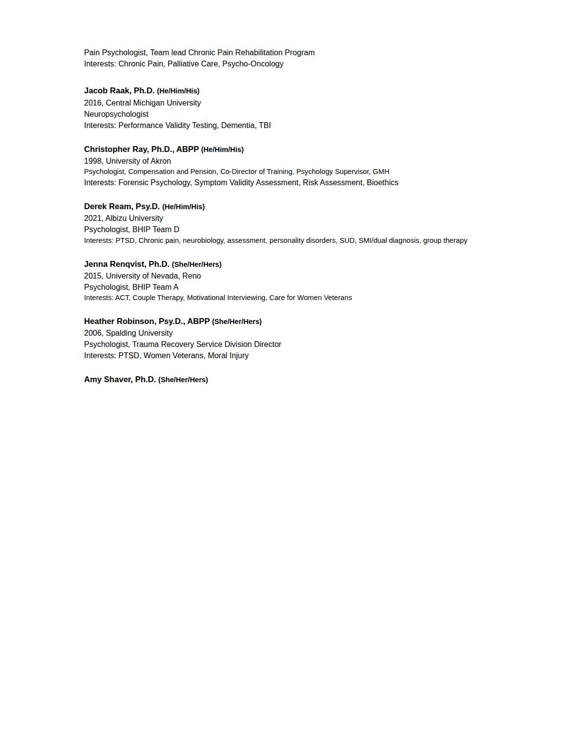Pain Psychologist, Team lead Chronic Pain Rehabilitation Program
Interests: Chronic Pain, Palliative Care, Psycho-Oncology
Jacob Raak, Ph.D. (He/Him/His)
2016, Central Michigan University
Neuropsychologist
Interests: Performance Validity Testing, Dementia, TBI
Christopher Ray, Ph.D., ABPP (He/Him/His)
1998, University of Akron
Psychologist, Compensation and Pension, Co-Director of Training, Psychology Supervisor, GMH
Interests: Forensic Psychology, Symptom Validity Assessment, Risk Assessment, Bioethics
Derek Ream, Psy.D. (He/Him/His)
2021, Albizu University
Psychologist, BHIP Team D
Interests: PTSD, Chronic pain, neurobiology, assessment, personality disorders, SUD, SMI/dual diagnosis, group therapy
Jenna Renqvist, Ph.D. (She/Her/Hers)
2015, University of Nevada, Reno
Psychologist, BHIP Team A
Interests: ACT, Couple Therapy, Motivational Interviewing, Care for Women Veterans
Heather Robinson, Psy.D., ABPP (She/Her/Hers)
2006, Spalding University
Psychologist, Trauma Recovery Service Division Director
Interests: PTSD, Women Veterans, Moral Injury
Amy Shaver, Ph.D. (She/Her/Hers)